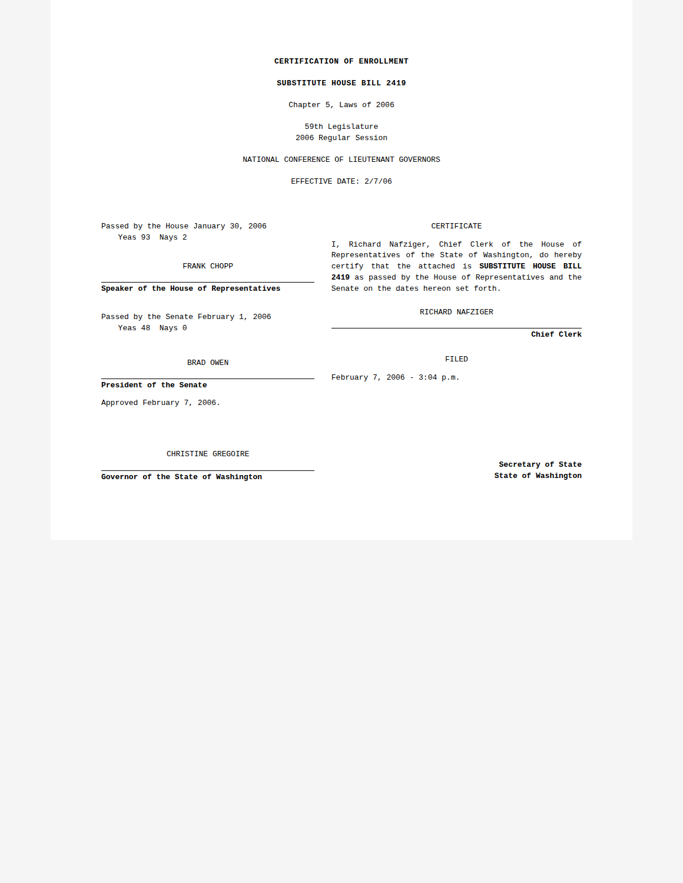CERTIFICATION OF ENROLLMENT
SUBSTITUTE HOUSE BILL 2419
Chapter 5, Laws of 2006
59th Legislature
2006 Regular Session
NATIONAL CONFERENCE OF LIEUTENANT GOVERNORS
EFFECTIVE DATE: 2/7/06
Passed by the House January 30, 2006
Yeas 93 Nays 2
FRANK CHOPP
Speaker of the House of Representatives
Passed by the Senate February 1, 2006
Yeas 48 Nays 0
BRAD OWEN
President of the Senate
Approved February 7, 2006.
CERTIFICATE
I, Richard Nafziger, Chief Clerk of the House of Representatives of the State of Washington, do hereby certify that the attached is SUBSTITUTE HOUSE BILL 2419 as passed by the House of Representatives and the Senate on the dates hereon set forth.
RICHARD NAFZIGER
Chief Clerk
FILED
February 7, 2006 - 3:04 p.m.
CHRISTINE GREGOIRE
Governor of the State of Washington
Secretary of State
State of Washington